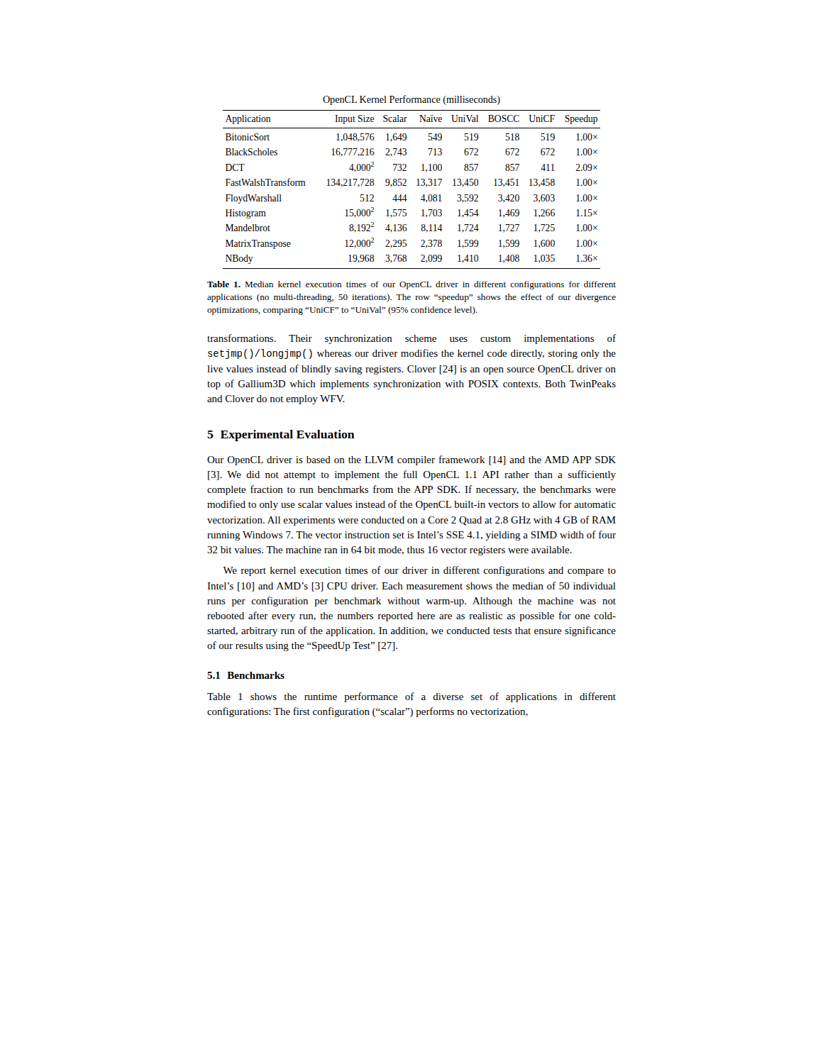OpenCL Kernel Performance (milliseconds)
| Application | Input Size | Scalar | Naïve | UniVal | BOSCC | UniCF | Speedup |
| --- | --- | --- | --- | --- | --- | --- | --- |
| BitonicSort | 1,048,576 | 1,649 | 549 | 519 | 518 | 519 | 1.00× |
| BlackScholes | 16,777,216 | 2,743 | 713 | 672 | 672 | 672 | 1.00× |
| DCT | 4,000 2 | 732 | 1,100 | 857 | 857 | 411 | 2.09× |
| FastWalshTransform | 134,217,728 | 9,852 | 13,317 | 13,450 | 13,451 | 13,458 | 1.00× |
| FloydWarshall | 512 | 444 | 4,081 | 3,592 | 3,420 | 3,603 | 1.00× |
| Histogram | 15,000 2 | 1,575 | 1,703 | 1,454 | 1,469 | 1,266 | 1.15× |
| Mandelbrot | 8,192 2 | 4,136 | 8,114 | 1,724 | 1,727 | 1,725 | 1.00× |
| MatrixTranspose | 12,000 2 | 2,295 | 2,378 | 1,599 | 1,599 | 1,600 | 1.00× |
| NBody | 19,968 | 3,768 | 2,099 | 1,410 | 1,408 | 1,035 | 1.36× |
Table 1. Median kernel execution times of our OpenCL driver in different configurations for different applications (no multi-threading, 50 iterations). The row “speedup” shows the effect of our divergence optimizations, comparing “UniCF” to “UniVal” (95% confidence level).
transformations. Their synchronization scheme uses custom implementations of setjmp()/longjmp() whereas our driver modifies the kernel code directly, storing only the live values instead of blindly saving registers. Clover [24] is an open source OpenCL driver on top of Gallium3D which implements synchronization with POSIX contexts. Both TwinPeaks and Clover do not employ WFV.
5 Experimental Evaluation
Our OpenCL driver is based on the LLVM compiler framework [14] and the AMD APP SDK [3]. We did not attempt to implement the full OpenCL 1.1 API rather than a sufficiently complete fraction to run benchmarks from the APP SDK. If necessary, the benchmarks were modified to only use scalar values instead of the OpenCL built-in vectors to allow for automatic vectorization. All experiments were conducted on a Core 2 Quad at 2.8 GHz with 4 GB of RAM running Windows 7. The vector instruction set is Intel’s SSE 4.1, yielding a SIMD width of four 32 bit values. The machine ran in 64 bit mode, thus 16 vector registers were available.
We report kernel execution times of our driver in different configurations and compare to Intel’s [10] and AMD’s [3] CPU driver. Each measurement shows the median of 50 individual runs per configuration per benchmark without warm-up. Although the machine was not rebooted after every run, the numbers reported here are as realistic as possible for one cold-started, arbitrary run of the application. In addition, we conducted tests that ensure significance of our results using the “SpeedUp Test” [27].
5.1 Benchmarks
Table 1 shows the runtime performance of a diverse set of applications in different configurations: The first configuration (“scalar”) performs no vectorization,